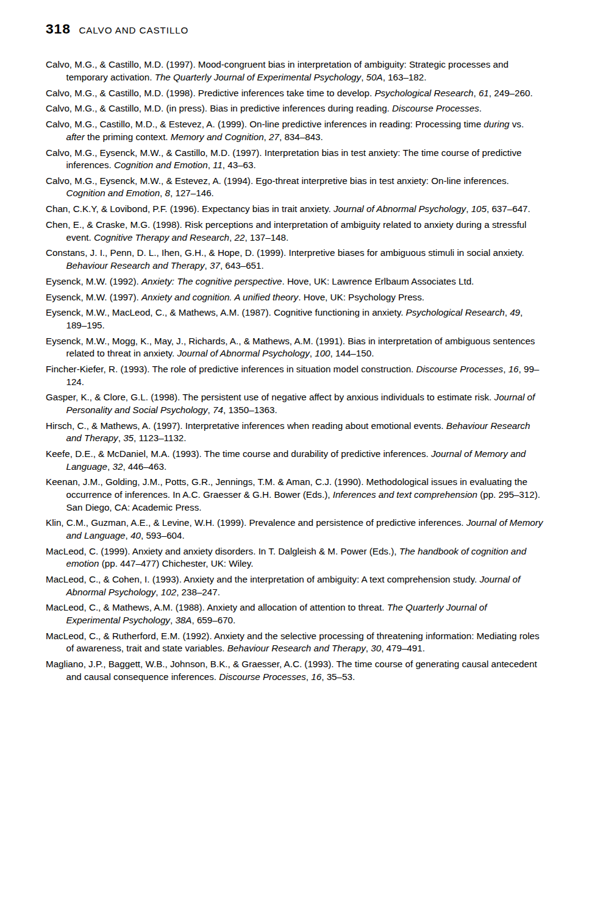318 CALVO AND CASTILLO
Calvo, M.G., & Castillo, M.D. (1997). Mood-congruent bias in interpretation of ambiguity: Strategic processes and temporary activation. The Quarterly Journal of Experimental Psychology, 50A, 163–182.
Calvo, M.G., & Castillo, M.D. (1998). Predictive inferences take time to develop. Psychological Research, 61, 249–260.
Calvo, M.G., & Castillo, M.D. (in press). Bias in predictive inferences during reading. Discourse Processes.
Calvo, M.G., Castillo, M.D., & Estevez, A. (1999). On-line predictive inferences in reading: Processing time during vs. after the priming context. Memory and Cognition, 27, 834–843.
Calvo, M.G., Eysenck, M.W., & Castillo, M.D. (1997). Interpretation bias in test anxiety: The time course of predictive inferences. Cognition and Emotion, 11, 43–63.
Calvo, M.G., Eysenck, M.W., & Estevez, A. (1994). Ego-threat interpretive bias in test anxiety: On-line inferences. Cognition and Emotion, 8, 127–146.
Chan, C.K.Y, & Lovibond, P.F. (1996). Expectancy bias in trait anxiety. Journal of Abnormal Psychology, 105, 637–647.
Chen, E., & Craske, M.G. (1998). Risk perceptions and interpretation of ambiguity related to anxiety during a stressful event. Cognitive Therapy and Research, 22, 137–148.
Constans, J. I., Penn, D. L., Ihen, G.H., & Hope, D. (1999). Interpretive biases for ambiguous stimuli in social anxiety. Behaviour Research and Therapy, 37, 643–651.
Eysenck, M.W. (1992). Anxiety: The cognitive perspective. Hove, UK: Lawrence Erlbaum Associates Ltd.
Eysenck, M.W. (1997). Anxiety and cognition. A unified theory. Hove, UK: Psychology Press.
Eysenck, M.W., MacLeod, C., & Mathews, A.M. (1987). Cognitive functioning in anxiety. Psychological Research, 49, 189–195.
Eysenck, M.W., Mogg, K., May, J., Richards, A., & Mathews, A.M. (1991). Bias in interpretation of ambiguous sentences related to threat in anxiety. Journal of Abnormal Psychology, 100, 144–150.
Fincher-Kiefer, R. (1993). The role of predictive inferences in situation model construction. Discourse Processes, 16, 99–124.
Gasper, K., & Clore, G.L. (1998). The persistent use of negative affect by anxious individuals to estimate risk. Journal of Personality and Social Psychology, 74, 1350–1363.
Hirsch, C., & Mathews, A. (1997). Interpretative inferences when reading about emotional events. Behaviour Research and Therapy, 35, 1123–1132.
Keefe, D.E., & McDaniel, M.A. (1993). The time course and durability of predictive inferences. Journal of Memory and Language, 32, 446–463.
Keenan, J.M., Golding, J.M., Potts, G.R., Jennings, T.M. & Aman, C.J. (1990). Methodological issues in evaluating the occurrence of inferences. In A.C. Graesser & G.H. Bower (Eds.), Inferences and text comprehension (pp. 295–312). San Diego, CA: Academic Press.
Klin, C.M., Guzman, A.E., & Levine, W.H. (1999). Prevalence and persistence of predictive inferences. Journal of Memory and Language, 40, 593–604.
MacLeod, C. (1999). Anxiety and anxiety disorders. In T. Dalgleish & M. Power (Eds.), The handbook of cognition and emotion (pp. 447–477) Chichester, UK: Wiley.
MacLeod, C., & Cohen, I. (1993). Anxiety and the interpretation of ambiguity: A text comprehension study. Journal of Abnormal Psychology, 102, 238–247.
MacLeod, C., & Mathews, A.M. (1988). Anxiety and allocation of attention to threat. The Quarterly Journal of Experimental Psychology, 38A, 659–670.
MacLeod, C., & Rutherford, E.M. (1992). Anxiety and the selective processing of threatening information: Mediating roles of awareness, trait and state variables. Behaviour Research and Therapy, 30, 479–491.
Magliano, J.P., Baggett, W.B., Johnson, B.K., & Graesser, A.C. (1993). The time course of generating causal antecedent and causal consequence inferences. Discourse Processes, 16, 35–53.